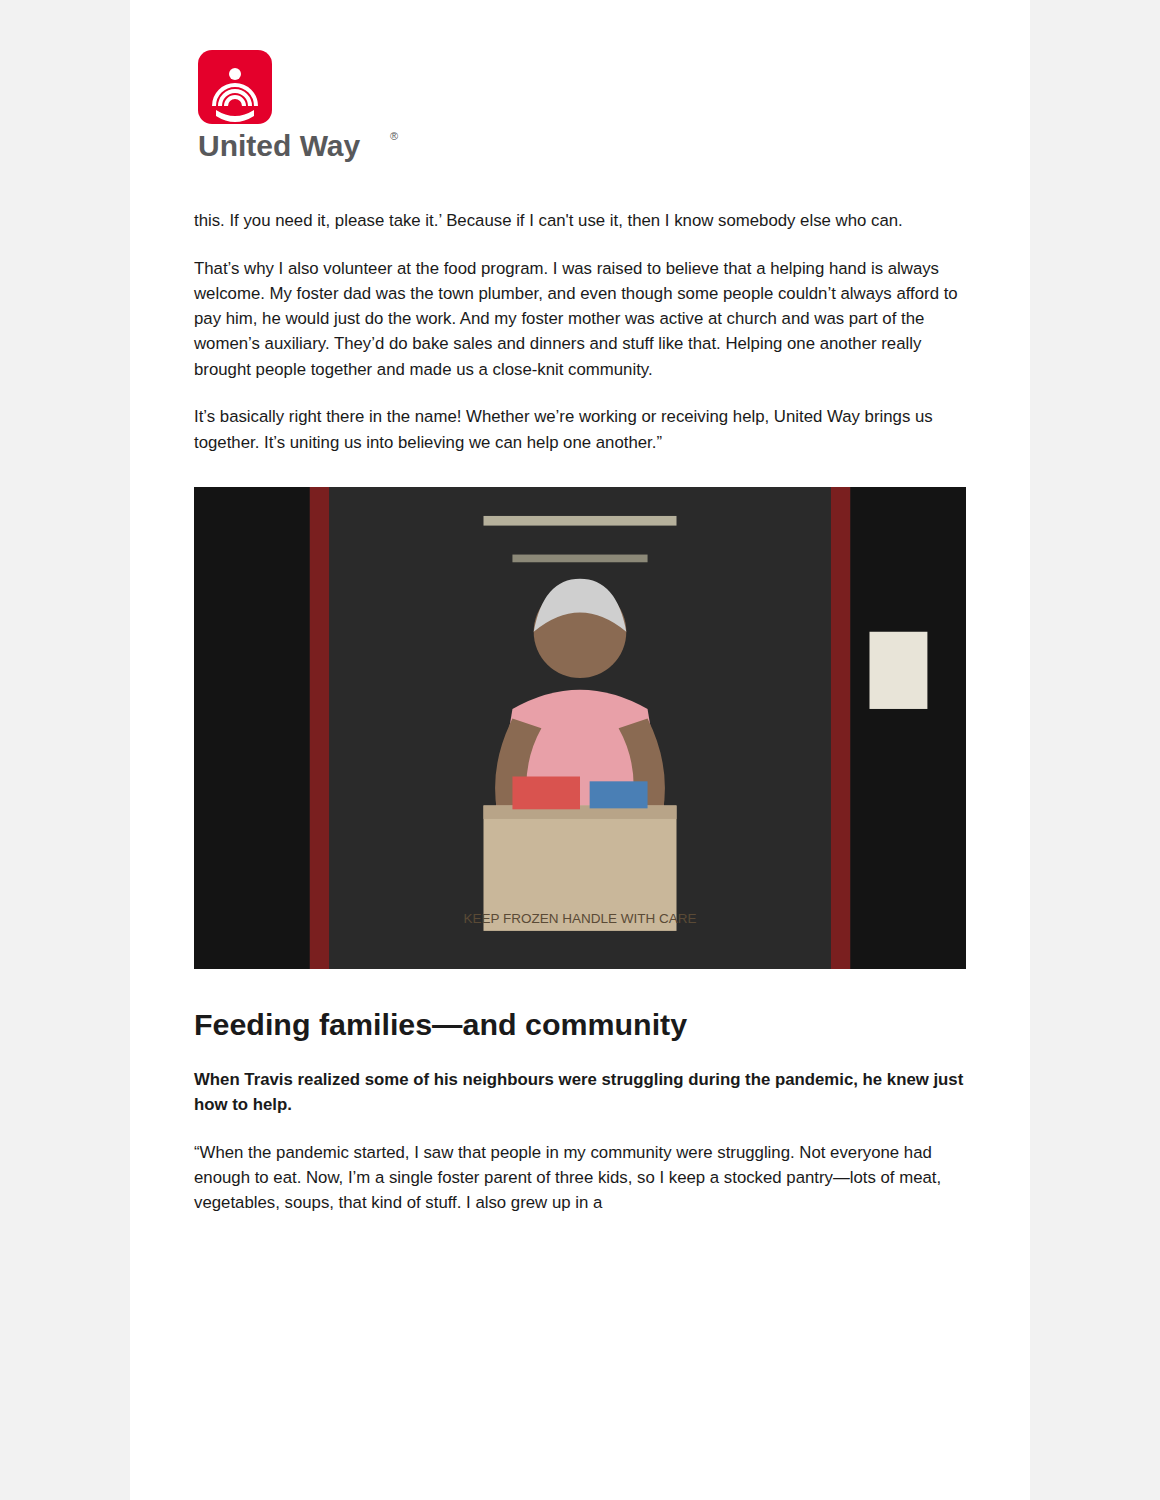United Way ®
this. If you need it, please take it.’ Because if I can't use it, then I know somebody else who can.
That’s why I also volunteer at the food program. I was raised to believe that a helping hand is always welcome. My foster dad was the town plumber, and even though some people couldn’t always afford to pay him, he would just do the work. And my foster mother was active at church and was part of the women’s auxiliary. They’d do bake sales and dinners and stuff like that. Helping one another really brought people together and made us a close-knit community.
It’s basically right there in the name! Whether we’re working or receiving help, United Way brings us together. It’s uniting us into believing we can help one another.”
KEEP FROZEN HANDLE WITH CARE
Feeding families—and community
When Travis realized some of his neighbours were struggling during the pandemic, he knew just how to help.
“When the pandemic started, I saw that people in my community were struggling. Not everyone had enough to eat. Now, I’m a single foster parent of three kids, so I keep a stocked pantry—lots of meat, vegetables, soups, that kind of stuff. I also grew up in a